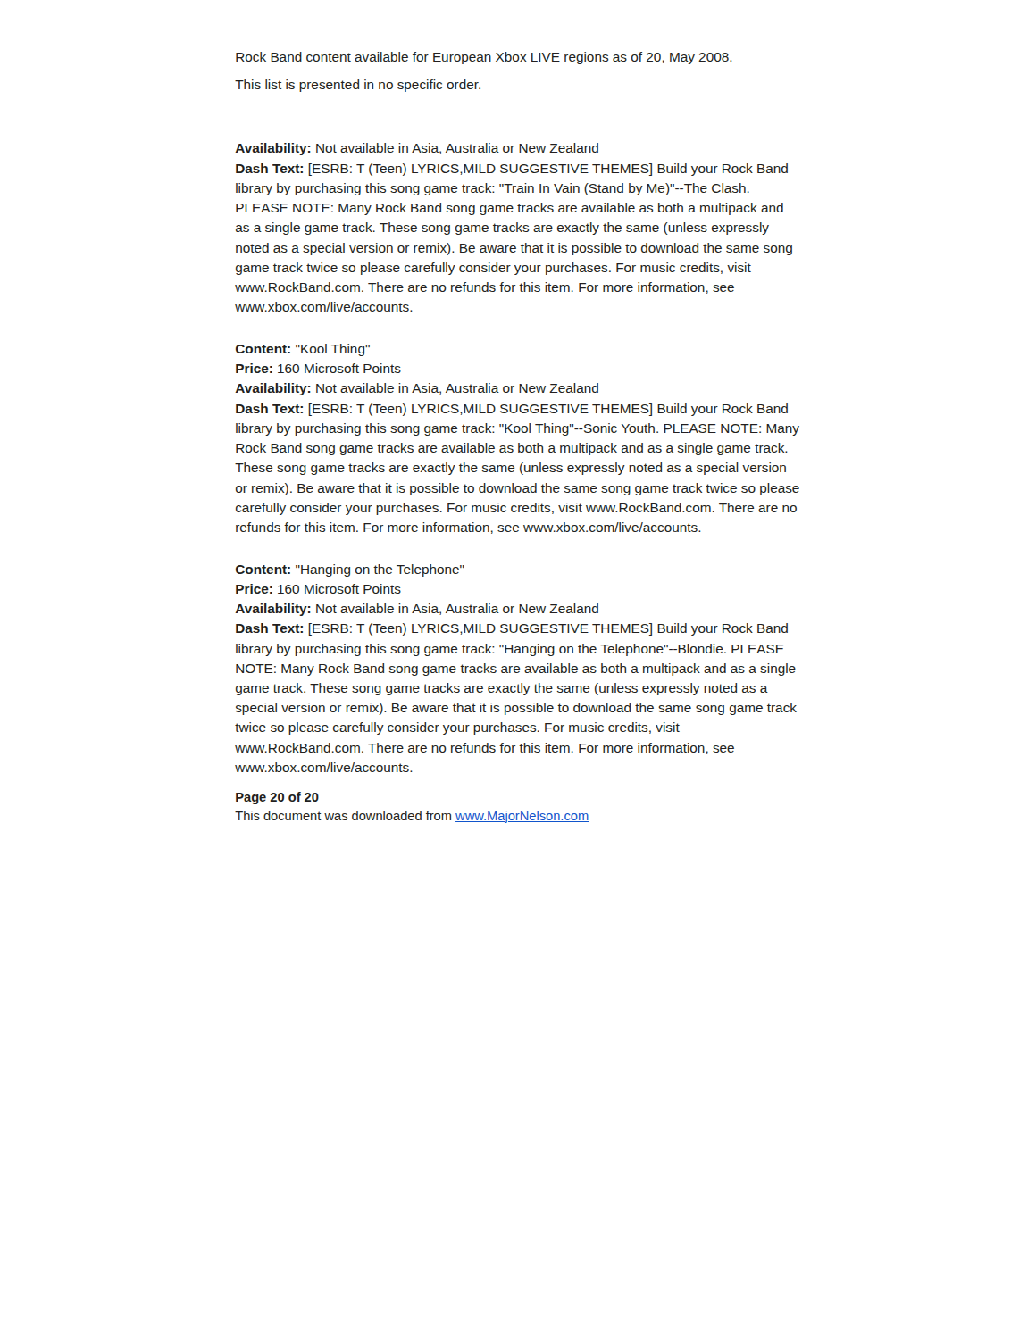Rock Band content available for European Xbox LIVE regions as of 20, May 2008.
This list is presented in no specific order.
Availability: Not available in Asia, Australia or New Zealand
Dash Text: [ESRB: T (Teen) LYRICS,MILD SUGGESTIVE THEMES] Build your Rock Band library by purchasing this song game track: "Train In Vain (Stand by Me)"--The Clash. PLEASE NOTE: Many Rock Band song game tracks are available as both a multipack and as a single game track. These song game tracks are exactly the same (unless expressly noted as a special version or remix). Be aware that it is possible to download the same song game track twice so please carefully consider your purchases. For music credits, visit www.RockBand.com. There are no refunds for this item. For more information, see www.xbox.com/live/accounts.
Content: "Kool Thing"
Price: 160 Microsoft Points
Availability: Not available in Asia, Australia or New Zealand
Dash Text: [ESRB: T (Teen) LYRICS,MILD SUGGESTIVE THEMES] Build your Rock Band library by purchasing this song game track: "Kool Thing"--Sonic Youth. PLEASE NOTE: Many Rock Band song game tracks are available as both a multipack and as a single game track. These song game tracks are exactly the same (unless expressly noted as a special version or remix). Be aware that it is possible to download the same song game track twice so please carefully consider your purchases. For music credits, visit www.RockBand.com. There are no refunds for this item. For more information, see www.xbox.com/live/accounts.
Content: "Hanging on the Telephone"
Price: 160 Microsoft Points
Availability: Not available in Asia, Australia or New Zealand
Dash Text: [ESRB: T (Teen) LYRICS,MILD SUGGESTIVE THEMES] Build your Rock Band library by purchasing this song game track: "Hanging on the Telephone"--Blondie. PLEASE NOTE: Many Rock Band song game tracks are available as both a multipack and as a single game track. These song game tracks are exactly the same (unless expressly noted as a special version or remix). Be aware that it is possible to download the same song game track twice so please carefully consider your purchases. For music credits, visit www.RockBand.com. There are no refunds for this item. For more information, see www.xbox.com/live/accounts.
Page 20 of 20
This document was downloaded from www.MajorNelson.com